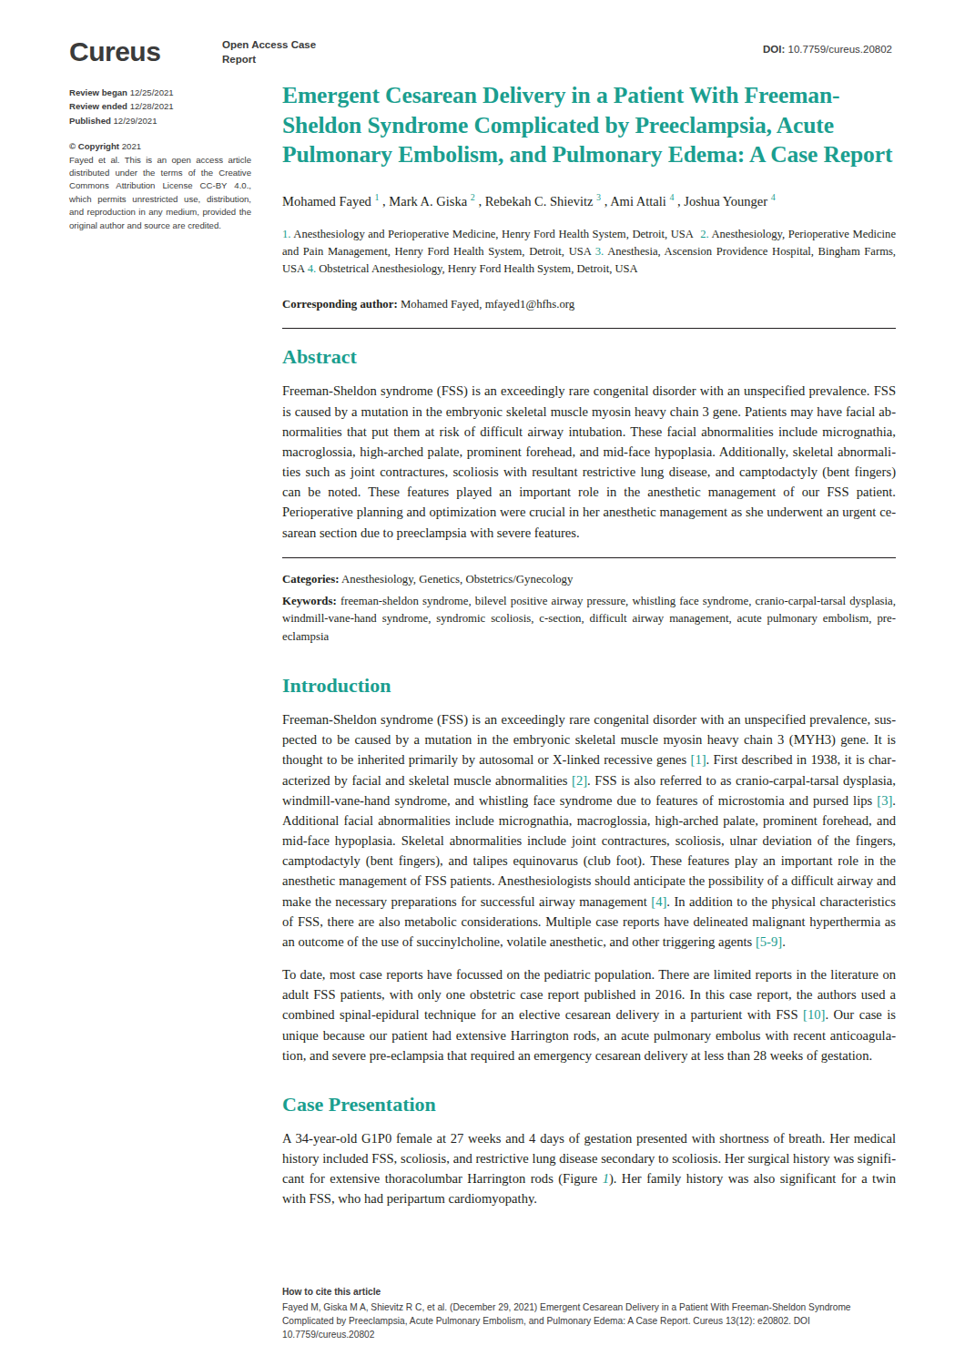Cureus
Open Access Case
Report
DOI: 10.7759/cureus.20802
Review began 12/25/2021
Review ended 12/28/2021
Published 12/29/2021
© Copyright 2021
Fayed et al. This is an open access article distributed under the terms of the Creative Commons Attribution License CC-BY 4.0., which permits unrestricted use, distribution, and reproduction in any medium, provided the original author and source are credited.
Emergent Cesarean Delivery in a Patient With Freeman-Sheldon Syndrome Complicated by Preeclampsia, Acute Pulmonary Embolism, and Pulmonary Edema: A Case Report
Mohamed Fayed 1 , Mark A. Giska 2 , Rebekah C. Shievitz 3 , Ami Attali 4 , Joshua Younger 4
1. Anesthesiology and Perioperative Medicine, Henry Ford Health System, Detroit, USA 2. Anesthesiology, Perioperative Medicine and Pain Management, Henry Ford Health System, Detroit, USA 3. Anesthesia, Ascension Providence Hospital, Bingham Farms, USA 4. Obstetrical Anesthesiology, Henry Ford Health System, Detroit, USA
Corresponding author: Mohamed Fayed, mfayed1@hfhs.org
Abstract
Freeman-Sheldon syndrome (FSS) is an exceedingly rare congenital disorder with an unspecified prevalence. FSS is caused by a mutation in the embryonic skeletal muscle myosin heavy chain 3 gene. Patients may have facial abnormalities that put them at risk of difficult airway intubation. These facial abnormalities include micrognathia, macroglossia, high-arched palate, prominent forehead, and mid-face hypoplasia. Additionally, skeletal abnormalities such as joint contractures, scoliosis with resultant restrictive lung disease, and camptodactyly (bent fingers) can be noted. These features played an important role in the anesthetic management of our FSS patient. Perioperative planning and optimization were crucial in her anesthetic management as she underwent an urgent cesarean section due to preeclampsia with severe features.
Categories: Anesthesiology, Genetics, Obstetrics/Gynecology
Keywords: freeman-sheldon syndrome, bilevel positive airway pressure, whistling face syndrome, cranio-carpal-tarsal dysplasia, windmill-vane-hand syndrome, syndromic scoliosis, c-section, difficult airway management, acute pulmonary embolism, pre-eclampsia
Introduction
Freeman-Sheldon syndrome (FSS) is an exceedingly rare congenital disorder with an unspecified prevalence, suspected to be caused by a mutation in the embryonic skeletal muscle myosin heavy chain 3 (MYH3) gene. It is thought to be inherited primarily by autosomal or X-linked recessive genes [1]. First described in 1938, it is characterized by facial and skeletal muscle abnormalities [2]. FSS is also referred to as cranio-carpal-tarsal dysplasia, windmill-vane-hand syndrome, and whistling face syndrome due to features of microstomia and pursed lips [3]. Additional facial abnormalities include micrognathia, macroglossia, high-arched palate, prominent forehead, and mid-face hypoplasia. Skeletal abnormalities include joint contractures, scoliosis, ulnar deviation of the fingers, camptodactyly (bent fingers), and talipes equinovarus (club foot). These features play an important role in the anesthetic management of FSS patients. Anesthesiologists should anticipate the possibility of a difficult airway and make the necessary preparations for successful airway management [4]. In addition to the physical characteristics of FSS, there are also metabolic considerations. Multiple case reports have delineated malignant hyperthermia as an outcome of the use of succinylcholine, volatile anesthetic, and other triggering agents [5-9].
To date, most case reports have focussed on the pediatric population. There are limited reports in the literature on adult FSS patients, with only one obstetric case report published in 2016. In this case report, the authors used a combined spinal-epidural technique for an elective cesarean delivery in a parturient with FSS [10]. Our case is unique because our patient had extensive Harrington rods, an acute pulmonary embolus with recent anticoagulation, and severe pre-eclampsia that required an emergency cesarean delivery at less than 28 weeks of gestation.
Case Presentation
A 34-year-old G1P0 female at 27 weeks and 4 days of gestation presented with shortness of breath. Her medical history included FSS, scoliosis, and restrictive lung disease secondary to scoliosis. Her surgical history was significant for extensive thoracolumbar Harrington rods (Figure 1). Her family history was also significant for a twin with FSS, who had peripartum cardiomyopathy.
How to cite this article
Fayed M, Giska M A, Shievitz R C, et al. (December 29, 2021) Emergent Cesarean Delivery in a Patient With Freeman-Sheldon Syndrome Complicated by Preeclampsia, Acute Pulmonary Embolism, and Pulmonary Edema: A Case Report. Cureus 13(12): e20802. DOI 10.7759/cureus.20802